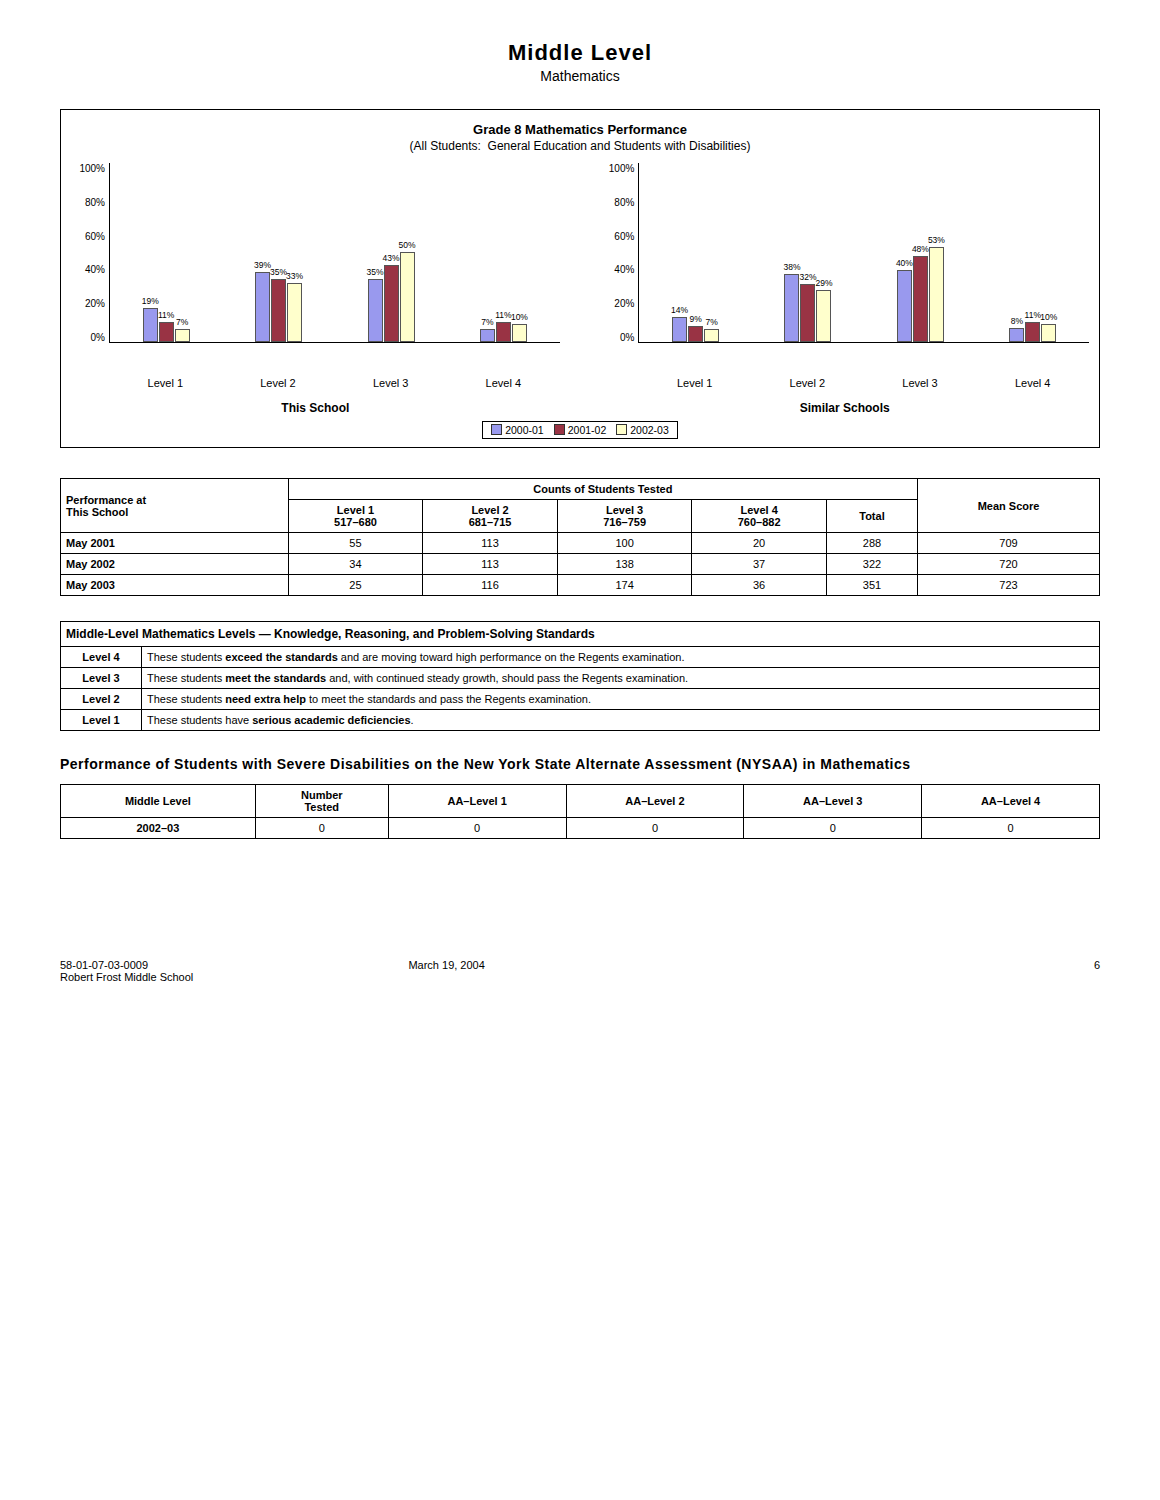Middle Level
Mathematics
Grade 8 Mathematics Performance
(All Students: General Education and Students with Disabilities)
100%
80%
60%
40%
20%
0%
19%
11%
7%
39%
35%
33%
35%
43%
50%
7%
11%
10%
Level 1
Level 2
Level 3
Level 4
This School
100%
80%
60%
40%
20%
0%
14%
9%
7%
38%
32%
29%
40%
48%
53%
8%
11%
10%
Level 1
Level 2
Level 3
Level 4
Similar Schools
2000-01 2001-02 2002-03
| Performance at This School | Counts of Students Tested | Mean Score |
| --- | --- | --- |
| Level 1 517–680 | Level 2 681–715 | Level 3 716–759 | Level 4 760–882 | Total |
| May 2001 | 55 | 113 | 100 | 20 | 288 | 709 |
| May 2002 | 34 | 113 | 138 | 37 | 322 | 720 |
| May 2003 | 25 | 116 | 174 | 36 | 351 | 723 |
| Middle-Level Mathematics Levels — Knowledge, Reasoning, and Problem-Solving Standards |
| --- |
| Level 4 | These students exceed the standards and are moving toward high performance on the Regents examination. |
| Level 3 | These students meet the standards and, with continued steady growth, should pass the Regents examination. |
| Level 2 | These students need extra help to meet the standards and pass the Regents examination. |
| Level 1 | These students have serious academic deficiencies . |
Performance of Students with Severe Disabilities on the New York State Alternate Assessment (NYSAA) in Mathematics
| Middle Level | Number Tested | AA–Level 1 | AA–Level 2 | AA–Level 3 | AA–Level 4 |
| --- | --- | --- | --- | --- | --- |
| 2002–03 | 0 | 0 | 0 | 0 | 0 |
58-01-07-03-0009
Robert Frost Middle School
March 19, 2004
6